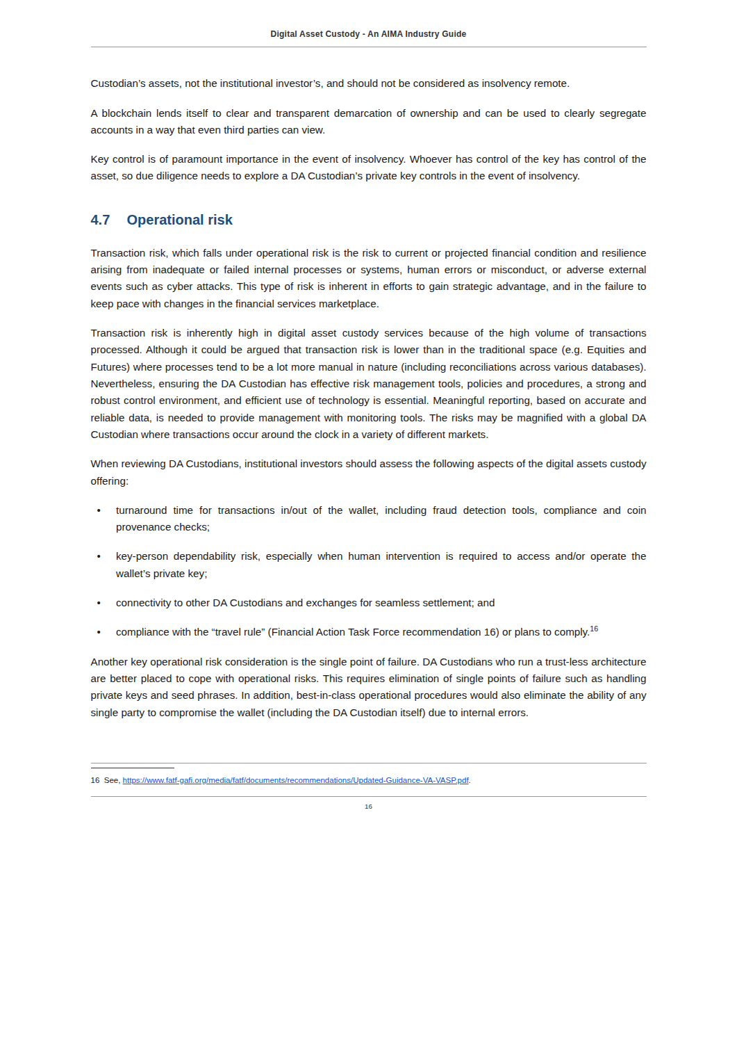Digital Asset Custody - An AIMA Industry Guide
Custodian’s assets, not the institutional investor’s, and should not be considered as insolvency remote.
A blockchain lends itself to clear and transparent demarcation of ownership and can be used to clearly segregate accounts in a way that even third parties can view.
Key control is of paramount importance in the event of insolvency. Whoever has control of the key has control of the asset, so due diligence needs to explore a DA Custodian’s private key controls in the event of insolvency.
4.7 Operational risk
Transaction risk, which falls under operational risk is the risk to current or projected financial condition and resilience arising from inadequate or failed internal processes or systems, human errors or misconduct, or adverse external events such as cyber attacks. This type of risk is inherent in efforts to gain strategic advantage, and in the failure to keep pace with changes in the financial services marketplace.
Transaction risk is inherently high in digital asset custody services because of the high volume of transactions processed. Although it could be argued that transaction risk is lower than in the traditional space (e.g. Equities and Futures) where processes tend to be a lot more manual in nature (including reconciliations across various databases). Nevertheless, ensuring the DA Custodian has effective risk management tools, policies and procedures, a strong and robust control environment, and efficient use of technology is essential. Meaningful reporting, based on accurate and reliable data, is needed to provide management with monitoring tools. The risks may be magnified with a global DA Custodian where transactions occur around the clock in a variety of different markets.
When reviewing DA Custodians, institutional investors should assess the following aspects of the digital assets custody offering:
turnaround time for transactions in/out of the wallet, including fraud detection tools, compliance and coin provenance checks;
key-person dependability risk, especially when human intervention is required to access and/or operate the wallet’s private key;
connectivity to other DA Custodians and exchanges for seamless settlement; and
compliance with the “travel rule” (Financial Action Task Force recommendation 16) or plans to comply.16
Another key operational risk consideration is the single point of failure. DA Custodians who run a trust-less architecture are better placed to cope with operational risks. This requires elimination of single points of failure such as handling private keys and seed phrases. In addition, best-in-class operational procedures would also eliminate the ability of any single party to compromise the wallet (including the DA Custodian itself) due to internal errors.
16 See, https://www.fatf-gafi.org/media/fatf/documents/recommendations/Updated-Guidance-VA-VASP.pdf.
16